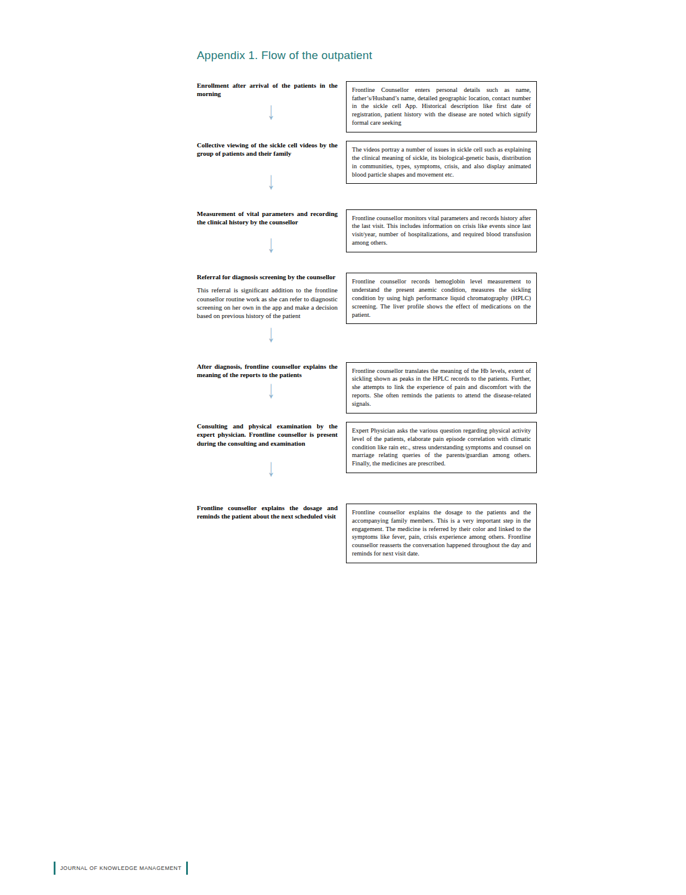Appendix 1. Flow of the outpatient
Enrollment after arrival of the patients in the morning
↓
Frontline Counsellor enters personal details such as name, father’s/Husband’s name, detailed geographic location, contact number in the sickle cell App. Historical description like first date of registration, patient history with the disease are noted which signify formal care seeking
Collective viewing of the sickle cell videos by the group of patients and their family
↓
The videos portray a number of issues in sickle cell such as explaining the clinical meaning of sickle, its biological-genetic basis, distribution in communities, types, symptoms, crisis, and also display animated blood particle shapes and movement etc.
Measurement of vital parameters and recording the clinical history by the counsellor
↓
Frontline counsellor monitors vital parameters and records history after the last visit. This includes information on crisis like events since last visit/year, number of hospitalizations, and required blood transfusion among others.
Referral for diagnosis screening by the counsellor
This referral is significant addition to the frontline counsellor routine work as she can refer to diagnostic screening on her own in the app and make a decision based on previous history of the patient
↓
Frontline counsellor records hemoglobin level measurement to understand the present anemic condition, measures the sickling condition by using high performance liquid chromatography (HPLC) screening. The liver profile shows the effect of medications on the patient.
After diagnosis, frontline counsellor explains the meaning of the reports to the patients
↓
Frontline counsellor translates the meaning of the Hb levels, extent of sickling shown as peaks in the HPLC records to the patients. Further, she attempts to link the experience of pain and discomfort with the reports. She often reminds the patients to attend the disease-related signals.
Consulting and physical examination by the expert physician. Frontline counsellor is present during the consulting and examination
↓
Expert Physician asks the various question regarding physical activity level of the patients, elaborate pain episode correlation with climatic condition like rain etc., stress understanding symptoms and counsel on marriage relating queries of the parents/guardian among others. Finally, the medicines are prescribed.
Frontline counsellor explains the dosage and reminds the patient about the next scheduled visit
Frontline counsellor explains the dosage to the patients and the accompanying family members. This is a very important step in the engagement. The medicine is referred by their color and linked to the symptoms like fever, pain, crisis experience among others. Frontline counsellor reasserts the conversation happened throughout the day and reminds for next visit date.
JOURNAL OF KNOWLEDGE MANAGEMENT